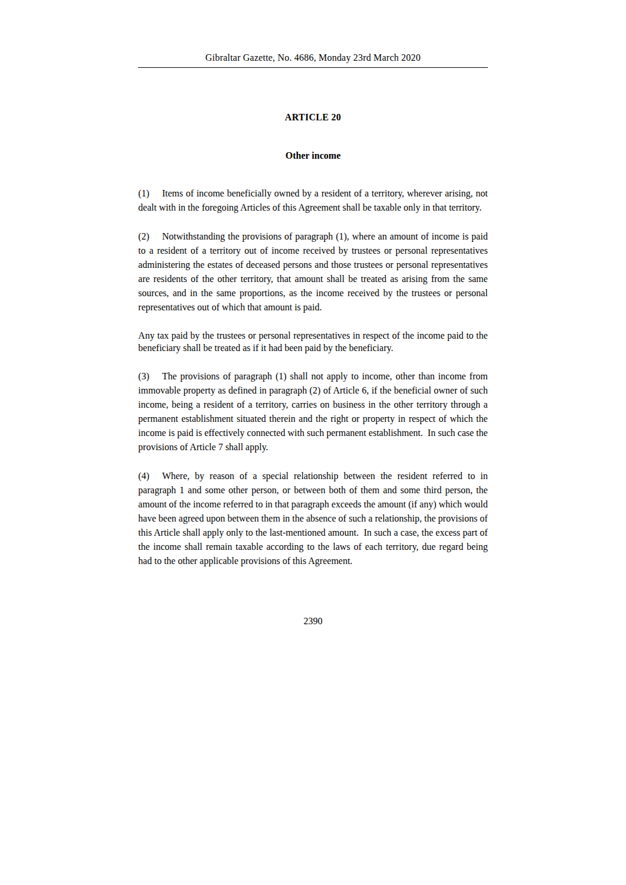Gibraltar Gazette, No. 4686, Monday 23rd March 2020
ARTICLE 20
Other income
(1) Items of income beneficially owned by a resident of a territory, wherever arising, not dealt with in the foregoing Articles of this Agreement shall be taxable only in that territory.
(2) Notwithstanding the provisions of paragraph (1), where an amount of income is paid to a resident of a territory out of income received by trustees or personal representatives administering the estates of deceased persons and those trustees or personal representatives are residents of the other territory, that amount shall be treated as arising from the same sources, and in the same proportions, as the income received by the trustees or personal representatives out of which that amount is paid.
Any tax paid by the trustees or personal representatives in respect of the income paid to the beneficiary shall be treated as if it had been paid by the beneficiary.
(3) The provisions of paragraph (1) shall not apply to income, other than income from immovable property as defined in paragraph (2) of Article 6, if the beneficial owner of such income, being a resident of a territory, carries on business in the other territory through a permanent establishment situated therein and the right or property in respect of which the income is paid is effectively connected with such permanent establishment. In such case the provisions of Article 7 shall apply.
(4) Where, by reason of a special relationship between the resident referred to in paragraph 1 and some other person, or between both of them and some third person, the amount of the income referred to in that paragraph exceeds the amount (if any) which would have been agreed upon between them in the absence of such a relationship, the provisions of this Article shall apply only to the last-mentioned amount. In such a case, the excess part of the income shall remain taxable according to the laws of each territory, due regard being had to the other applicable provisions of this Agreement.
2390